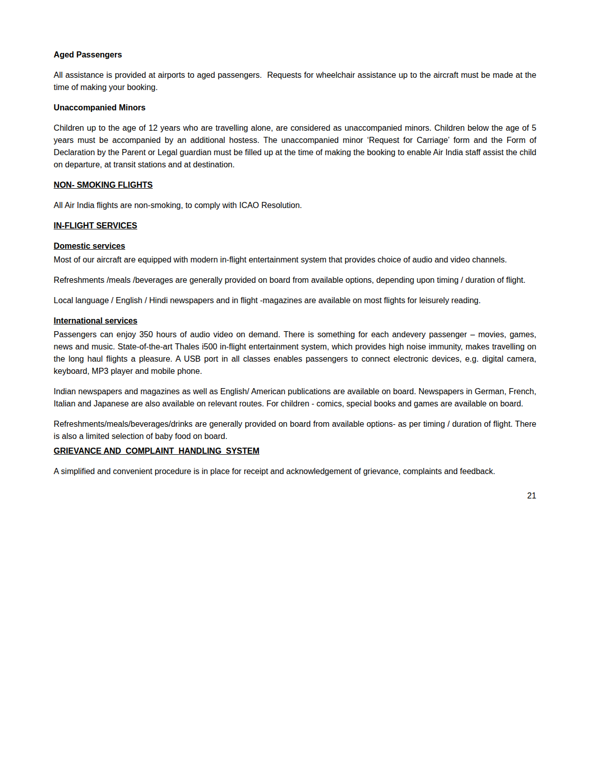Aged Passengers
All assistance is provided at airports to aged passengers. Requests for wheelchair assistance up to the aircraft must be made at the time of making your booking.
Unaccompanied Minors
Children up to the age of 12 years who are travelling alone, are considered as unaccompanied minors. Children below the age of 5 years must be accompanied by an additional hostess. The unaccompanied minor ‘Request for Carriage’ form and the Form of Declaration by the Parent or Legal guardian must be filled up at the time of making the booking to enable Air India staff assist the child on departure, at transit stations and at destination.
NON- SMOKING FLIGHTS
All Air India flights are non-smoking, to comply with ICAO Resolution.
IN-FLIGHT SERVICES
Domestic services
Most of our aircraft are equipped with modern in-flight entertainment system that provides choice of audio and video channels.
Refreshments /meals /beverages are generally provided on board from available options, depending upon timing / duration of flight.
Local language / English / Hindi newspapers and in flight -magazines are available on most flights for leisurely reading.
International services
Passengers can enjoy 350 hours of audio video on demand. There is something for each andevery passenger – movies, games, news and music. State-of-the-art Thales i500 in-flight entertainment system, which provides high noise immunity, makes travelling on the long haul flights a pleasure. A USB port in all classes enables passengers to connect electronic devices, e.g. digital camera, keyboard, MP3 player and mobile phone.
Indian newspapers and magazines as well as English/ American publications are available on board. Newspapers in German, French, Italian and Japanese are also available on relevant routes. For children - comics, special books and games are available on board.
Refreshments/meals/beverages/drinks are generally provided on board from available options- as per timing / duration of flight. There is also a limited selection of baby food on board.
GRIEVANCE AND COMPLAINT HANDLING SYSTEM
A simplified and convenient procedure is in place for receipt and acknowledgement of grievance, complaints and feedback.
21